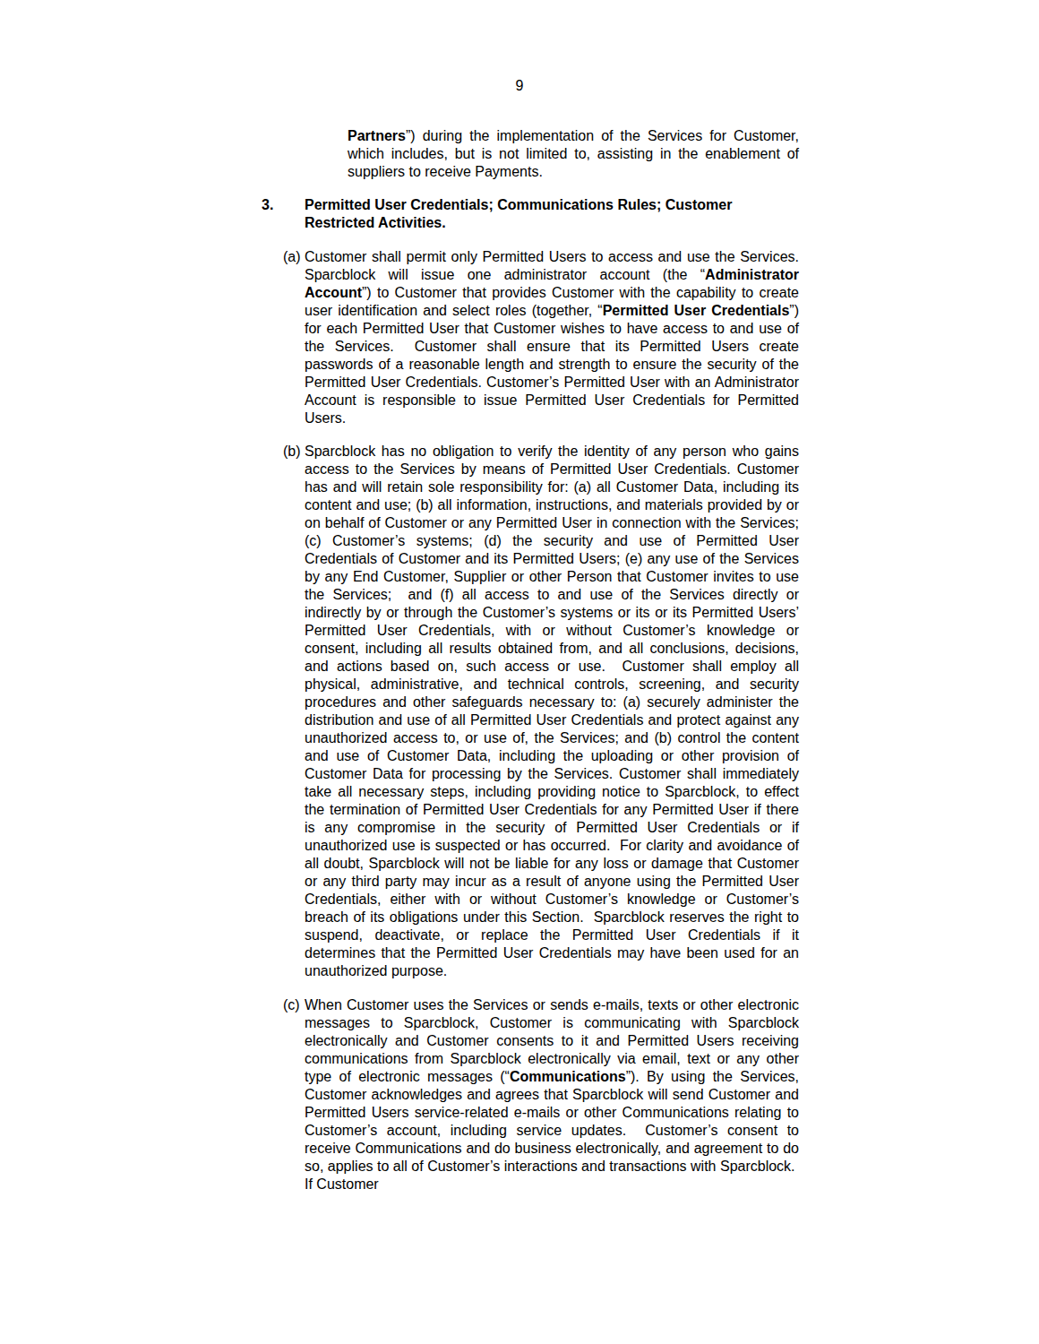9
Partners”) during the implementation of the Services for Customer, which includes, but is not limited to, assisting in the enablement of suppliers to receive Payments.
3.
Permitted User Credentials; Communications Rules; Customer Restricted Activities.
(a)
Customer shall permit only Permitted Users to access and use the Services. Sparcblock will issue one administrator account (the “Administrator Account”) to Customer that provides Customer with the capability to create user identification and select roles (together, “Permitted User Credentials”) for each Permitted User that Customer wishes to have access to and use of the Services. Customer shall ensure that its Permitted Users create passwords of a reasonable length and strength to ensure the security of the Permitted User Credentials. Customer’s Permitted User with an Administrator Account is responsible to issue Permitted User Credentials for Permitted Users.
(b)
Sparcblock has no obligation to verify the identity of any person who gains access to the Services by means of Permitted User Credentials. Customer has and will retain sole responsibility for: (a) all Customer Data, including its content and use; (b) all information, instructions, and materials provided by or on behalf of Customer or any Permitted User in connection with the Services; (c) Customer’s systems; (d) the security and use of Permitted User Credentials of Customer and its Permitted Users; (e) any use of the Services by any End Customer, Supplier or other Person that Customer invites to use the Services; and (f) all access to and use of the Services directly or indirectly by or through the Customer’s systems or its or its Permitted Users’ Permitted User Credentials, with or without Customer’s knowledge or consent, including all results obtained from, and all conclusions, decisions, and actions based on, such access or use. Customer shall employ all physical, administrative, and technical controls, screening, and security procedures and other safeguards necessary to: (a) securely administer the distribution and use of all Permitted User Credentials and protect against any unauthorized access to, or use of, the Services; and (b) control the content and use of Customer Data, including the uploading or other provision of Customer Data for processing by the Services. Customer shall immediately take all necessary steps, including providing notice to Sparcblock, to effect the termination of Permitted User Credentials for any Permitted User if there is any compromise in the security of Permitted User Credentials or if unauthorized use is suspected or has occurred. For clarity and avoidance of all doubt, Sparcblock will not be liable for any loss or damage that Customer or any third party may incur as a result of anyone using the Permitted User Credentials, either with or without Customer’s knowledge or Customer’s breach of its obligations under this Section. Sparcblock reserves the right to suspend, deactivate, or replace the Permitted User Credentials if it determines that the Permitted User Credentials may have been used for an unauthorized purpose.
(c)
When Customer uses the Services or sends e-mails, texts or other electronic messages to Sparcblock, Customer is communicating with Sparcblock electronically and Customer consents to it and Permitted Users receiving communications from Sparcblock electronically via email, text or any other type of electronic messages (“Communications”). By using the Services, Customer acknowledges and agrees that Sparcblock will send Customer and Permitted Users service-related e-mails or other Communications relating to Customer’s account, including service updates. Customer’s consent to receive Communications and do business electronically, and agreement to do so, applies to all of Customer’s interactions and transactions with Sparcblock. If Customer